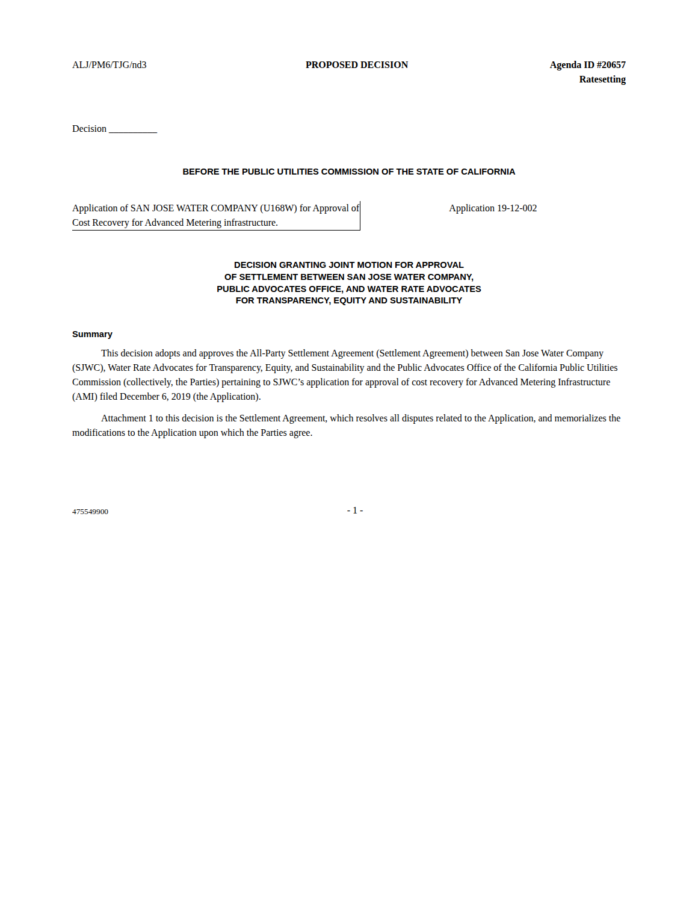ALJ/PM6/TJG/nd3
PROPOSED DECISION
Agenda ID #20657
Ratesetting
Decision __________
BEFORE THE PUBLIC UTILITIES COMMISSION OF THE STATE OF CALIFORNIA
| Application of SAN JOSE WATER COMPANY (U168W) for Approval of Cost Recovery for Advanced Metering infrastructure. | Application 19-12-002 |
DECISION GRANTING JOINT MOTION FOR APPROVAL
OF SETTLEMENT BETWEEN SAN JOSE WATER COMPANY,
PUBLIC ADVOCATES OFFICE, AND WATER RATE ADVOCATES
FOR TRANSPARENCY, EQUITY AND SUSTAINABILITY
Summary
This decision adopts and approves the All-Party Settlement Agreement (Settlement Agreement) between San Jose Water Company (SJWC), Water Rate Advocates for Transparency, Equity, and Sustainability and the Public Advocates Office of the California Public Utilities Commission (collectively, the Parties) pertaining to SJWC’s application for approval of cost recovery for Advanced Metering Infrastructure (AMI) filed December 6, 2019 (the Application).
Attachment 1 to this decision is the Settlement Agreement, which resolves all disputes related to the Application, and memorializes the modifications to the Application upon which the Parties agree.
475549900
- 1 -